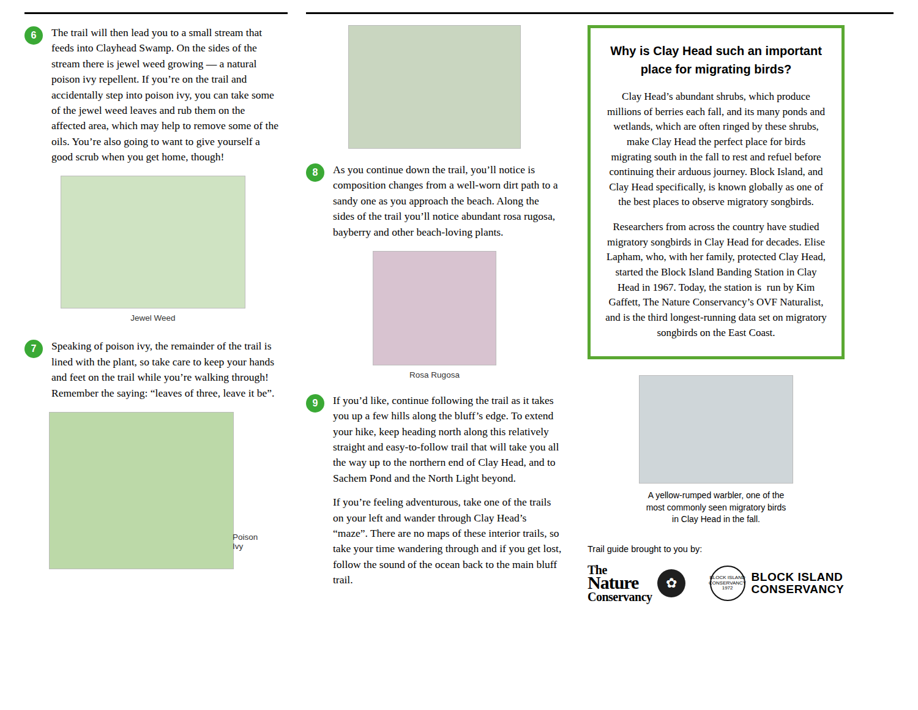6
The trail will then lead you to a small stream that feeds into Clayhead Swamp. On the sides of the stream there is jewel weed growing — a natural poison ivy repellent. If you’re on the trail and accidentally step into poison ivy, you can take some of the jewel weed leaves and rub them on the affected area, which may help to remove some of the oils. You’re also going to want to give yourself a good scrub when you get home, though!
Jewel Weed
7
Speaking of poison ivy, the remainder of the trail is lined with the plant, so take care to keep your hands and feet on the trail while you’re walking through! Remember the saying: “leaves of three, leave it be”.
Poison
Ivy
8
As you continue down the trail, you’ll notice is composition changes from a well-worn dirt path to a sandy one as you approach the beach. Along the sides of the trail you’ll notice abundant rosa rugosa, bayberry and other beach-loving plants.
Rosa Rugosa
9
If you’d like, continue following the trail as it takes you up a few hills along the bluff’s edge. To extend your hike, keep heading north along this relatively straight and easy-to-follow trail that will take you all the way up to the northern end of Clay Head, and to Sachem Pond and the North Light beyond.
If you’re feeling adventurous, take one of the trails on your left and wander through Clay Head’s “maze”. There are no maps of these interior trails, so take your time wandering through and if you get lost, follow the sound of the ocean back to the main bluff trail.
Why is Clay Head such an important place for migrating birds?
Clay Head’s abundant shrubs, which produce millions of berries each fall, and its many ponds and wetlands, which are often ringed by these shrubs, make Clay Head the perfect place for birds migrating south in the fall to rest and refuel before continuing their arduous journey. Block Island, and Clay Head specifically, is known globally as one of the best places to observe migratory songbirds.
Researchers from across the country have studied migratory songbirds in Clay Head for decades. Elise Lapham, who, with her family, protected Clay Head, started the Block Island Banding Station in Clay Head in 1967. Today, the station is run by Kim Gaffett, The Nature Conservancy’s OVF Naturalist, and is the third longest-running data set on migratory songbirds on the East Coast.
A yellow-rumped warbler, one of the
most commonly seen migratory birds
in Clay Head in the fall.
Trail guide brought to you by:
The Nature Conservancy
✿
BLOCK ISLAND
CONSERVANCY
1972
BLOCK ISLAND
CONSERVANCY